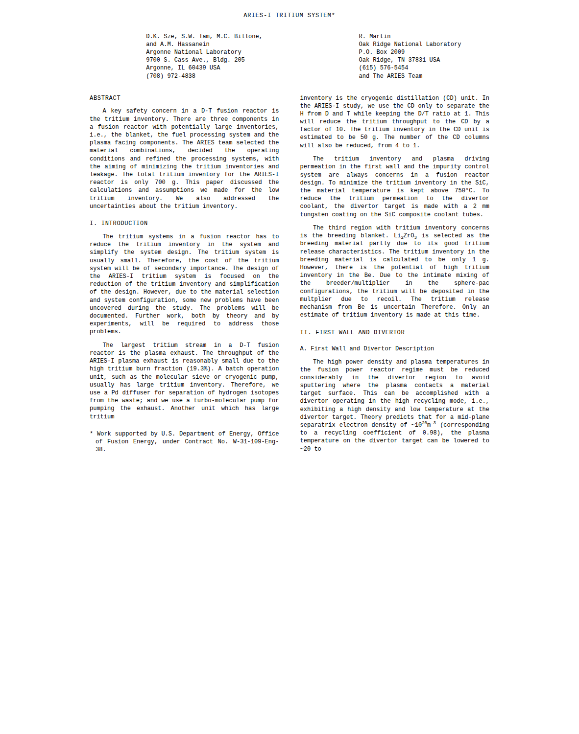ARIES-I TRITIUM SYSTEM*
D.K. Sze, S.W. Tam, M.C. Billone, and A.M. Hassanein Argonne National Laboratory 9700 S. Cass Ave., Bldg. 205 Argonne, IL 60439 USA (708) 972-4838
R. Martin Oak Ridge National Laboratory P.O. Box 2009 Oak Ridge, TN 37831 USA (615) 576-5454 and The ARIES Team
ABSTRACT
A key safety concern in a D-T fusion reactor is the tritium inventory. There are three components in a fusion reactor with potentially large inventories, i.e., the blanket, the fuel processing system and the plasma facing components. The ARIES team selected the material combinations, decided the operating conditions and refined the processing systems, with the aiming of minimizing the tritium inventories and leakage. The total tritium inventory for the ARIES-I reactor is only 700 g. This paper discussed the calculations and assumptions we made for the low tritium inventory. We also addressed the uncertainties about the tritium inventory.
I. INTRODUCTION
The tritium systems in a fusion reactor has to reduce the tritium inventory in the system and simplify the system design. The tritium system is usually small. Therefore, the cost of the tritium system will be of secondary importance. The design of the ARIES-I tritium system is focused on the reduction of the tritium inventory and simplification of the design. However, due to the material selection and system configuration, some new problems have been uncovered during the study. The problems will be documented. Further work, both by theory and by experiments, will be required to address those problems.
The largest tritium stream in a D-T fusion reactor is the plasma exhaust. The throughput of the ARIES-I plasma exhaust is reasonably small due to the high tritium burn fraction (19.3%). A batch operation unit, such as the molecular sieve or cryogenic pump, usually has large tritium inventory. Therefore, we use a Pd diffuser for separation of hydrogen isotopes from the waste; and we use a turbo-molecular pump for pumping the exhaust. Another unit which has large tritium
* Work supported by U.S. Department of Energy, Office of Fusion Energy, under Contract No. W-31-109-Eng-38.
inventory is the cryogenic distillation (CD) unit. In the ARIES-I study, we use the CD only to separate the H from D and T while keeping the D/T ratio at 1. This will reduce the tritium throughput to the CD by a factor of 10. The tritium inventory in the CD unit is estimated to be 50 g. The number of the CD columns will also be reduced, from 4 to 1.
The tritium inventory and plasma driving permeation in the first wall and the impurity control system are always concerns in a fusion reactor design. To minimize the tritium inventory in the SiC, the material temperature is kept above 750°C. To reduce the tritium permeation to the divertor coolant, the divertor target is made with a 2 mm tungsten coating on the SiC composite coolant tubes.
The third region with tritium inventory concerns is the breeding blanket. Li2ZrO3 is selected as the breeding material partly due to its good tritium release characteristics. The tritium inventory in the breeding material is calculated to be only 1 g. However, there is the potential of high tritium inventory in the Be. Due to the intimate mixing of the breeder/multiplier in the sphere-pac configurations, the tritium will be deposited in the multplier due to recoil. The tritium release mechanism from Be is uncertain Therefore. Only an estimate of tritium inventory is made at this time.
II. FIRST WALL AND DIVERTOR
A. First Wall and Divertor Description
The high power density and plasma temperatures in the fusion power reactor regime must be reduced considerably in the divertor region to avoid sputtering where the plasma contacts a material target surface. This can be accomplished with a divertor operating in the high recycling mode, i.e., exhibiting a high density and low temperature at the divertor target. Theory predicts that for a mid-plane separatrix electron density of ~1020m-3 (corresponding to a recycling coefficient of 0.98), the plasma temperature on the divertor target can be lowered to ~20 to